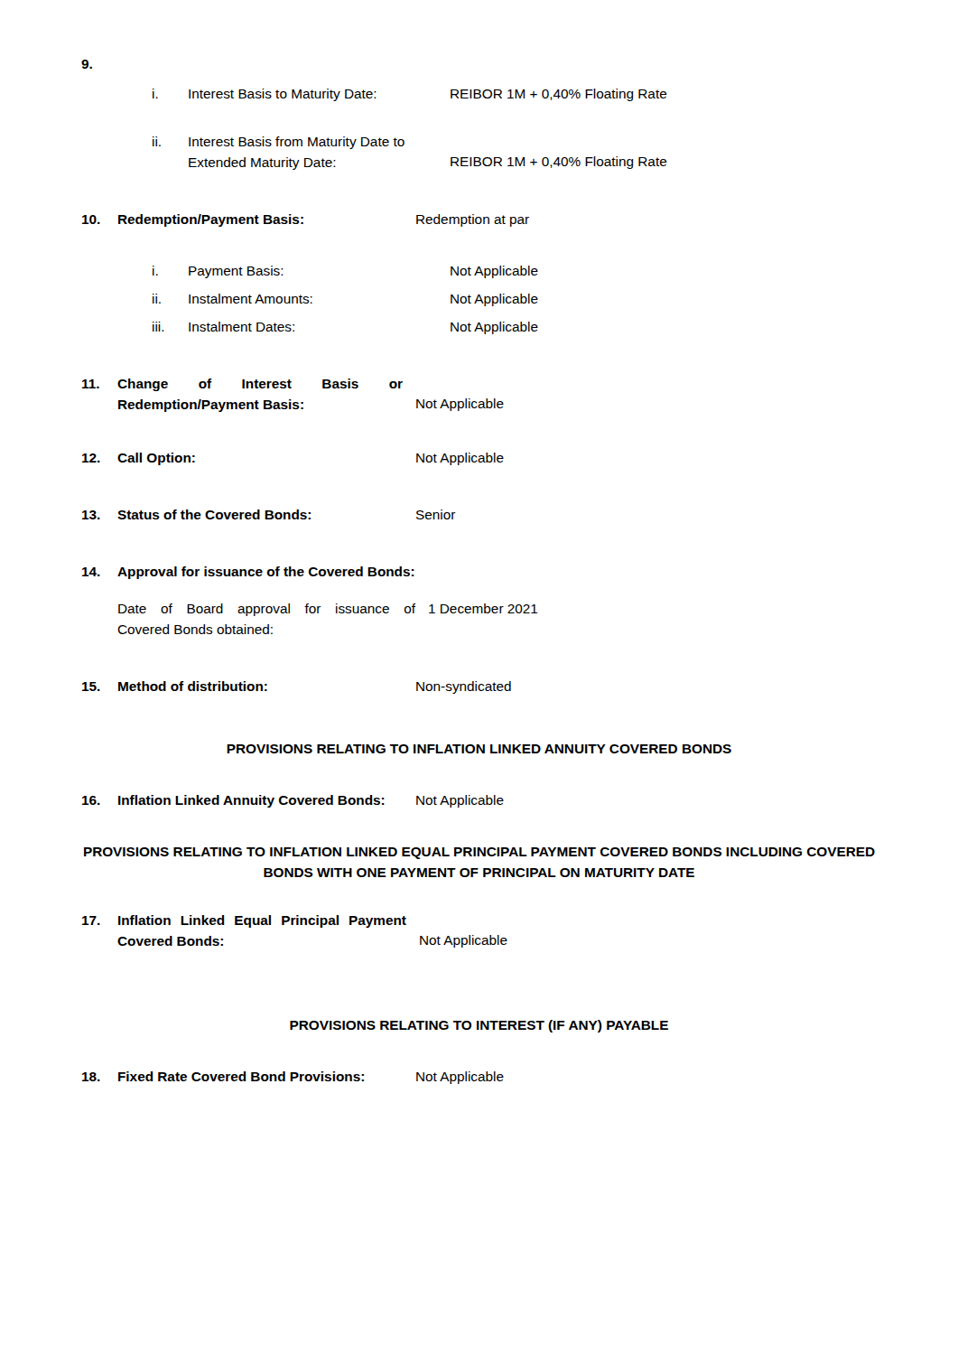9.
i.
Interest Basis to Maturity Date:
REIBOR 1M + 0,40% Floating Rate
ii.
Interest Basis from Maturity Date to Extended Maturity Date:
REIBOR 1M + 0,40% Floating Rate
10.
Redemption/Payment Basis:
Redemption at par
i.
Payment Basis:
Not Applicable
ii.
Instalment Amounts:
Not Applicable
iii.
Instalment Dates:
Not Applicable
11.
Change of Interest Basis or
Redemption/Payment Basis:
Not Applicable
12.
Call Option:
Not Applicable
13.
Status of the Covered Bonds:
Senior
14.
Approval for issuance of the Covered Bonds:
Date of Board approval for issuance of
Covered Bonds obtained:
1 December 2021
15.
Method of distribution:
Non-syndicated
PROVISIONS RELATING TO INFLATION LINKED ANNUITY COVERED BONDS
16.
Inflation Linked Annuity Covered Bonds:
Not Applicable
PROVISIONS RELATING TO INFLATION LINKED EQUAL PRINCIPAL PAYMENT COVERED BONDS INCLUDING COVERED BONDS WITH ONE PAYMENT OF PRINCIPAL ON MATURITY DATE
17.
Inflation Linked Equal Principal Payment
Covered Bonds:
Not Applicable
PROVISIONS RELATING TO INTEREST (IF ANY) PAYABLE
18.
Fixed Rate Covered Bond Provisions:
Not Applicable